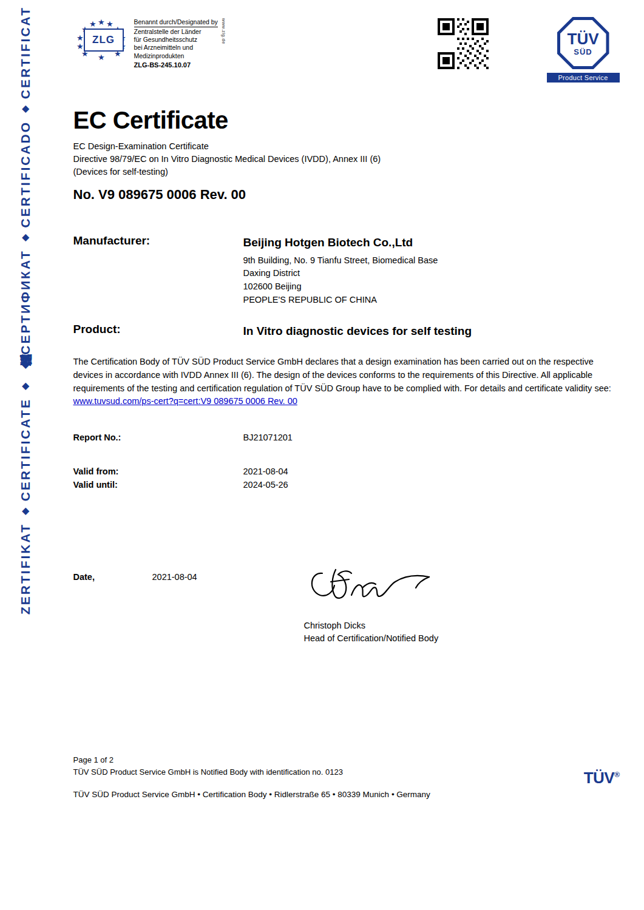ZERTIFIKAT ◆ CERTIFICATE ◆ 認証書認証証書 ◆ СЕРТИФИКАТ ◆ CERTIFICADO ◆ CERTIFICAT
★ ★ ★ ★ ★ ★ ★ ★ ★ ★ ★ ★
ZLG
Benannt durch/Designated by
Zentralstelle der Länder
für Gesundheitsschutz
bei Arzneimitteln und
Medizinprodukten
ZLG-BS-245.10.07
www.zlg.de
TÜV SÜD
Product Service
EC Certificate
EC Design-Examination Certificate
Directive 98/79/EC on In Vitro Diagnostic Medical Devices (IVDD), Annex III (6)
(Devices for self-testing)
No. V9 089675 0006 Rev. 00
Manufacturer:
Beijing Hotgen Biotech Co.,Ltd 9th Building, No. 9 Tianfu Street, Biomedical Base
Daxing District
102600 Beijing
PEOPLE'S REPUBLIC OF CHINA
Product:
In Vitro diagnostic devices for self testing
The Certification Body of TÜV SÜD Product Service GmbH declares that a design examination has been carried out on the respective devices in accordance with IVDD Annex III (6). The design of the devices conforms to the requirements of this Directive. All applicable requirements of the testing and certification regulation of TÜV SÜD Group have to be complied with. For details and certificate validity see: www.tuvsud.com/ps-cert?q=cert:V9 089675 0006 Rev. 00
Report No.:
BJ21071201
Valid from:
2021-08-04
Valid until:
2024-05-26
Date,
2021-08-04
Christoph Dicks
Head of Certification/Notified Body
Page 1 of 2
TÜV SÜD Product Service GmbH is Notified Body with identification no. 0123
TÜV SÜD Product Service GmbH • Certification Body • Ridlerstraße 65 • 80339 Munich • Germany
TÜV®